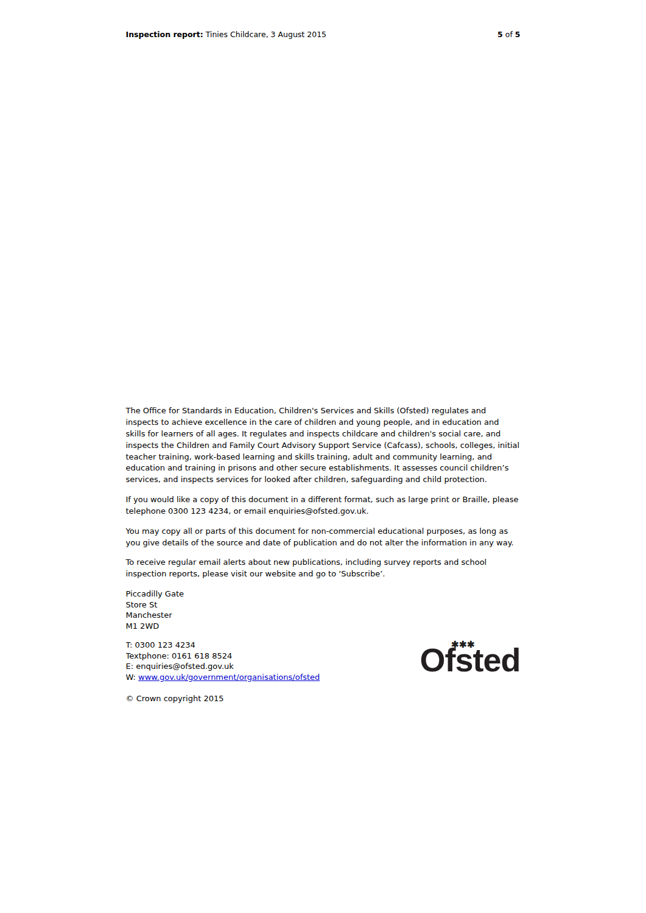Inspection report: Tinies Childcare, 3 August 2015
5 of 5
The Office for Standards in Education, Children's Services and Skills (Ofsted) regulates and inspects to achieve excellence in the care of children and young people, and in education and skills for learners of all ages. It regulates and inspects childcare and children's social care, and inspects the Children and Family Court Advisory Support Service (Cafcass), schools, colleges, initial teacher training, work-based learning and skills training, adult and community learning, and education and training in prisons and other secure establishments. It assesses council children’s services, and inspects services for looked after children, safeguarding and child protection.
If you would like a copy of this document in a different format, such as large print or Braille, please telephone 0300 123 4234, or email enquiries@ofsted.gov.uk.
You may copy all or parts of this document for non-commercial educational purposes, as long as you give details of the source and date of publication and do not alter the information in any way.
To receive regular email alerts about new publications, including survey reports and school inspection reports, please visit our website and go to ‘Subscribe’.
Piccadilly Gate
Store St
Manchester
M1 2WD
T: 0300 123 4234
Textphone: 0161 618 8524
E: enquiries@ofsted.gov.uk
W: www.gov.uk/government/organisations/ofsted
© Crown copyright 2015
✱✱✱Ofsted